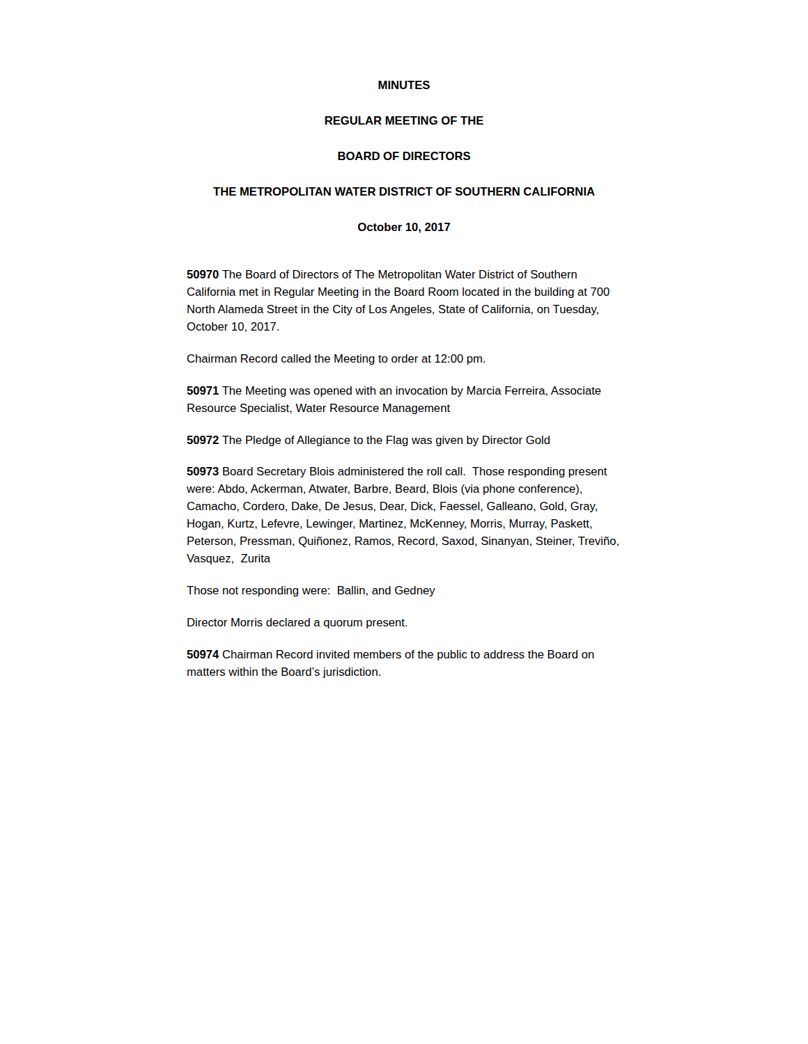MINUTES
REGULAR MEETING OF THE
BOARD OF DIRECTORS
THE METROPOLITAN WATER DISTRICT OF SOUTHERN CALIFORNIA
October 10, 2017
50970 The Board of Directors of The Metropolitan Water District of Southern California met in Regular Meeting in the Board Room located in the building at 700 North Alameda Street in the City of Los Angeles, State of California, on Tuesday, October 10, 2017.
Chairman Record called the Meeting to order at 12:00 pm.
50971 The Meeting was opened with an invocation by Marcia Ferreira, Associate Resource Specialist, Water Resource Management
50972 The Pledge of Allegiance to the Flag was given by Director Gold
50973 Board Secretary Blois administered the roll call. Those responding present were: Abdo, Ackerman, Atwater, Barbre, Beard, Blois (via phone conference), Camacho, Cordero, Dake, De Jesus, Dear, Dick, Faessel, Galleano, Gold, Gray, Hogan, Kurtz, Lefevre, Lewinger, Martinez, McKenney, Morris, Murray, Paskett, Peterson, Pressman, Quiñonez, Ramos, Record, Saxod, Sinanyan, Steiner, Treviño, Vasquez, Zurita
Those not responding were: Ballin, and Gedney
Director Morris declared a quorum present.
50974 Chairman Record invited members of the public to address the Board on matters within the Board’s jurisdiction.